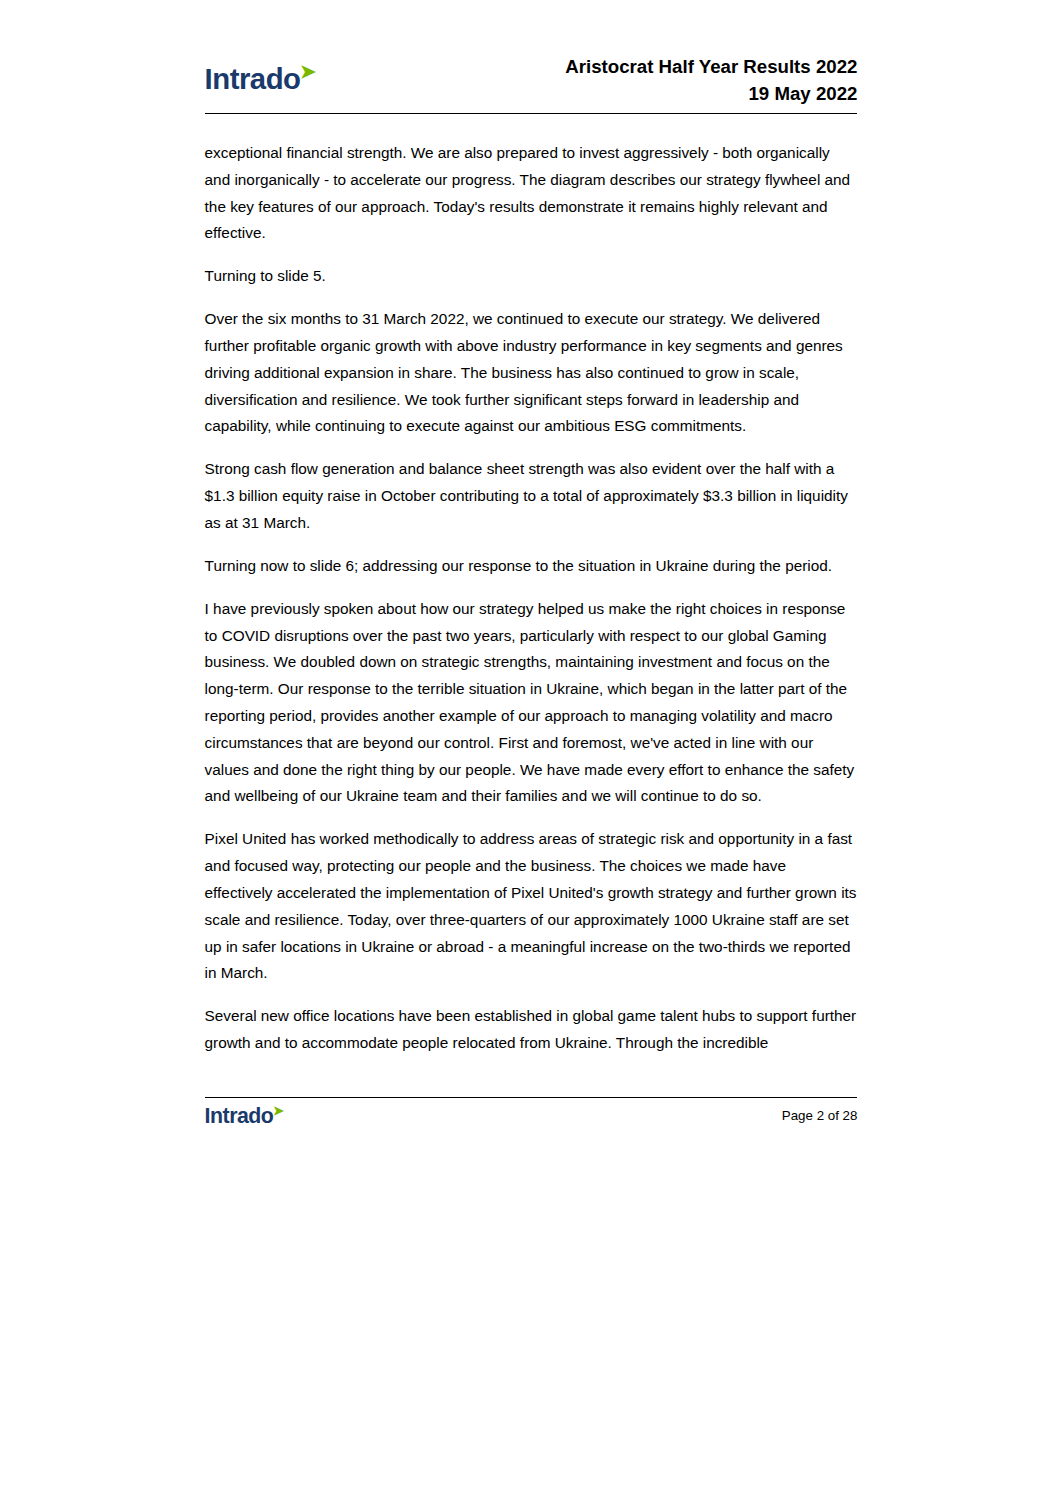Intrado➤
Aristocrat Half Year Results 2022
19 May 2022
exceptional financial strength. We are also prepared to invest aggressively - both organically and inorganically - to accelerate our progress. The diagram describes our strategy flywheel and the key features of our approach. Today's results demonstrate it remains highly relevant and effective.
Turning to slide 5.
Over the six months to 31 March 2022, we continued to execute our strategy. We delivered further profitable organic growth with above industry performance in key segments and genres driving additional expansion in share. The business has also continued to grow in scale, diversification and resilience. We took further significant steps forward in leadership and capability, while continuing to execute against our ambitious ESG commitments.
Strong cash flow generation and balance sheet strength was also evident over the half with a $1.3 billion equity raise in October contributing to a total of approximately $3.3 billion in liquidity as at 31 March.
Turning now to slide 6; addressing our response to the situation in Ukraine during the period.
I have previously spoken about how our strategy helped us make the right choices in response to COVID disruptions over the past two years, particularly with respect to our global Gaming business. We doubled down on strategic strengths, maintaining investment and focus on the long-term. Our response to the terrible situation in Ukraine, which began in the latter part of the reporting period, provides another example of our approach to managing volatility and macro circumstances that are beyond our control. First and foremost, we've acted in line with our values and done the right thing by our people. We have made every effort to enhance the safety and wellbeing of our Ukraine team and their families and we will continue to do so.
Pixel United has worked methodically to address areas of strategic risk and opportunity in a fast and focused way, protecting our people and the business. The choices we made have effectively accelerated the implementation of Pixel United's growth strategy and further grown its scale and resilience. Today, over three-quarters of our approximately 1000 Ukraine staff are set up in safer locations in Ukraine or abroad - a meaningful increase on the two-thirds we reported in March.
Several new office locations have been established in global game talent hubs to support further growth and to accommodate people relocated from Ukraine. Through the incredible
Intrado➤
Page 2 of 28